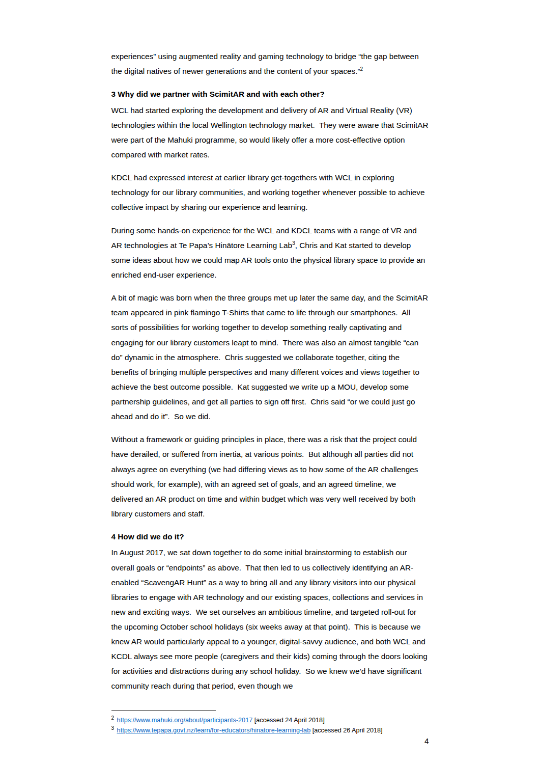experiences” using augmented reality and gaming technology to bridge “the gap between the digital natives of newer generations and the content of your spaces.”2
3 Why did we partner with ScimitAR and with each other?
WCL had started exploring the development and delivery of AR and Virtual Reality (VR) technologies within the local Wellington technology market. They were aware that ScimitAR were part of the Mahuki programme, so would likely offer a more cost-effective option compared with market rates.
KDCL had expressed interest at earlier library get-togethers with WCL in exploring technology for our library communities, and working together whenever possible to achieve collective impact by sharing our experience and learning.
During some hands-on experience for the WCL and KDCL teams with a range of VR and AR technologies at Te Papa’s Hinātore Learning Lab3, Chris and Kat started to develop some ideas about how we could map AR tools onto the physical library space to provide an enriched end-user experience.
A bit of magic was born when the three groups met up later the same day, and the ScimitAR team appeared in pink flamingo T-Shirts that came to life through our smartphones. All sorts of possibilities for working together to develop something really captivating and engaging for our library customers leapt to mind. There was also an almost tangible “can do” dynamic in the atmosphere. Chris suggested we collaborate together, citing the benefits of bringing multiple perspectives and many different voices and views together to achieve the best outcome possible. Kat suggested we write up a MOU, develop some partnership guidelines, and get all parties to sign off first. Chris said “or we could just go ahead and do it”. So we did.
Without a framework or guiding principles in place, there was a risk that the project could have derailed, or suffered from inertia, at various points. But although all parties did not always agree on everything (we had differing views as to how some of the AR challenges should work, for example), with an agreed set of goals, and an agreed timeline, we delivered an AR product on time and within budget which was very well received by both library customers and staff.
4 How did we do it?
In August 2017, we sat down together to do some initial brainstorming to establish our overall goals or “endpoints” as above. That then led to us collectively identifying an AR-enabled “ScavengAR Hunt” as a way to bring all and any library visitors into our physical libraries to engage with AR technology and our existing spaces, collections and services in new and exciting ways. We set ourselves an ambitious timeline, and targeted roll-out for the upcoming October school holidays (six weeks away at that point). This is because we knew AR would particularly appeal to a younger, digital-savvy audience, and both WCL and KCDL always see more people (caregivers and their kids) coming through the doors looking for activities and distractions during any school holiday. So we knew we’d have significant community reach during that period, even though we
2 https://www.mahuki.org/about/participants-2017 [accessed 24 April 2018]
3 https://www.tepapa.govt.nz/learn/for-educators/hinatore-learning-lab [accessed 26 April 2018]
4